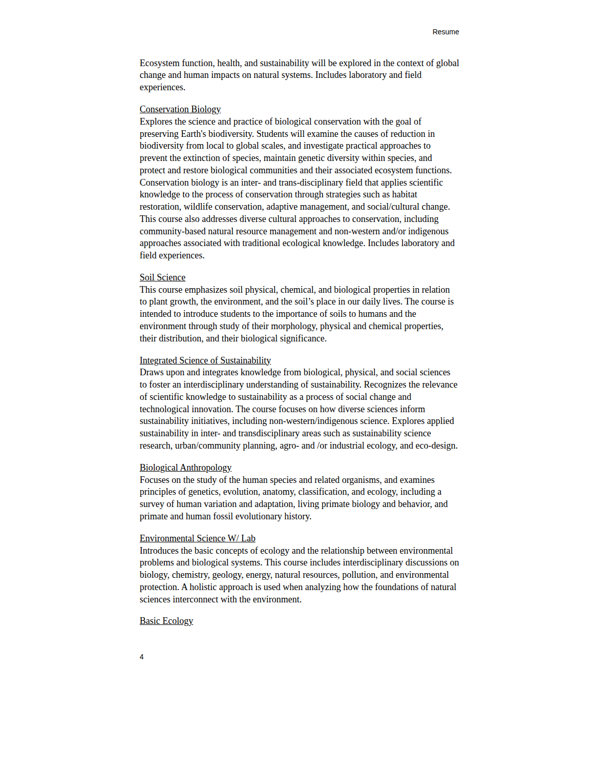Resume
Ecosystem function, health, and sustainability will be explored in the context of global change and human impacts on natural systems. Includes laboratory and field experiences.
Conservation Biology
Explores the science and practice of biological conservation with the goal of preserving Earth's biodiversity. Students will examine the causes of reduction in biodiversity from local to global scales, and investigate practical approaches to prevent the extinction of species, maintain genetic diversity within species, and protect and restore biological communities and their associated ecosystem functions. Conservation biology is an inter- and trans-disciplinary field that applies scientific knowledge to the process of conservation through strategies such as habitat restoration, wildlife conservation, adaptive management, and social/cultural change. This course also addresses diverse cultural approaches to conservation, including community-based natural resource management and non-western and/or indigenous approaches associated with traditional ecological knowledge. Includes laboratory and field experiences.
Soil Science
This course emphasizes soil physical, chemical, and biological properties in relation to plant growth, the environment, and the soil’s place in our daily lives. The course is intended to introduce students to the importance of soils to humans and the environment through study of their morphology, physical and chemical properties, their distribution, and their biological significance.
Integrated Science of Sustainability
Draws upon and integrates knowledge from biological, physical, and social sciences to foster an interdisciplinary understanding of sustainability. Recognizes the relevance of scientific knowledge to sustainability as a process of social change and technological innovation. The course focuses on how diverse sciences inform sustainability initiatives, including non-western/indigenous science. Explores applied sustainability in inter- and transdisciplinary areas such as sustainability science research, urban/community planning, agro- and /or industrial ecology, and eco-design.
Biological Anthropology
Focuses on the study of the human species and related organisms, and examines principles of genetics, evolution, anatomy, classification, and ecology, including a survey of human variation and adaptation, living primate biology and behavior, and primate and human fossil evolutionary history.
Environmental Science W/ Lab
Introduces the basic concepts of ecology and the relationship between environmental problems and biological systems. This course includes interdisciplinary discussions on biology, chemistry, geology, energy, natural resources, pollution, and environmental protection. A holistic approach is used when analyzing how the foundations of natural sciences interconnect with the environment.
Basic Ecology
4